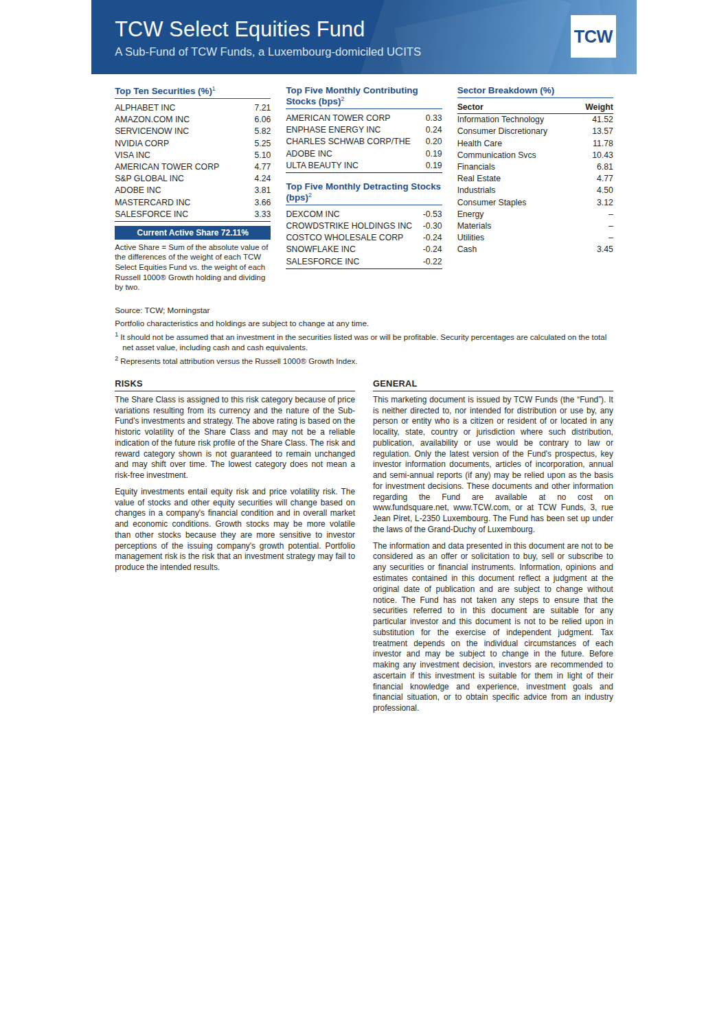TCW Select Equities Fund
A Sub-Fund of TCW Funds, a Luxembourg-domiciled UCITS
TCW
Top Ten Securities (%)1
| ALPHABET INC | 7.21 |
| AMAZON.COM INC | 6.06 |
| SERVICENOW INC | 5.82 |
| NVIDIA CORP | 5.25 |
| VISA INC | 5.10 |
| AMERICAN TOWER CORP | 4.77 |
| S&P GLOBAL INC | 4.24 |
| ADOBE INC | 3.81 |
| MASTERCARD INC | 3.66 |
| SALESFORCE INC | 3.33 |
Current Active Share 72.11%
Active Share = Sum of the absolute value of the differences of the weight of each TCW Select Equities Fund vs. the weight of each Russell 1000® Growth holding and dividing by two.
Top Five Monthly Contributing Stocks (bps)2
| AMERICAN TOWER CORP | 0.33 |
| ENPHASE ENERGY INC | 0.24 |
| CHARLES SCHWAB CORP/THE | 0.20 |
| ADOBE INC | 0.19 |
| ULTA BEAUTY INC | 0.19 |
Top Five Monthly Detracting Stocks (bps)2
| DEXCOM INC | -0.53 |
| CROWDSTRIKE HOLDINGS INC | -0.30 |
| COSTCO WHOLESALE CORP | -0.24 |
| SNOWFLAKE INC | -0.24 |
| SALESFORCE INC | -0.22 |
Sector Breakdown (%)
| Sector | Weight |
| Information Technology | 41.52 |
| Consumer Discretionary | 13.57 |
| Health Care | 11.78 |
| Communication Svcs | 10.43 |
| Financials | 6.81 |
| Real Estate | 4.77 |
| Industrials | 4.50 |
| Consumer Staples | 3.12 |
| Energy | – |
| Materials | – |
| Utilities | – |
| Cash | 3.45 |
Source: TCW; Morningstar
Portfolio characteristics and holdings are subject to change at any time.
1 It should not be assumed that an investment in the securities listed was or will be profitable. Security percentages are calculated on the total net asset value, including cash and cash equivalents.
2 Represents total attribution versus the Russell 1000® Growth Index.
RISKS
The Share Class is assigned to this risk category because of price variations resulting from its currency and the nature of the Sub-Fund's investments and strategy. The above rating is based on the historic volatility of the Share Class and may not be a reliable indication of the future risk profile of the Share Class. The risk and reward category shown is not guaranteed to remain unchanged and may shift over time. The lowest category does not mean a risk-free investment.
Equity investments entail equity risk and price volatility risk. The value of stocks and other equity securities will change based on changes in a company's financial condition and in overall market and economic conditions. Growth stocks may be more volatile than other stocks because they are more sensitive to investor perceptions of the issuing company's growth potential. Portfolio management risk is the risk that an investment strategy may fail to produce the intended results.
GENERAL
This marketing document is issued by TCW Funds (the “Fund”). It is neither directed to, nor intended for distribution or use by, any person or entity who is a citizen or resident of or located in any locality, state, country or jurisdiction where such distribution, publication, availability or use would be contrary to law or regulation. Only the latest version of the Fund's prospectus, key investor information documents, articles of incorporation, annual and semi-annual reports (if any) may be relied upon as the basis for investment decisions. These documents and other information regarding the Fund are available at no cost on www.fundsquare.net, www.TCW.com, or at TCW Funds, 3, rue Jean Piret, L-2350 Luxembourg. The Fund has been set up under the laws of the Grand-Duchy of Luxembourg.
The information and data presented in this document are not to be considered as an offer or solicitation to buy, sell or subscribe to any securities or financial instruments. Information, opinions and estimates contained in this document reflect a judgment at the original date of publication and are subject to change without notice. The Fund has not taken any steps to ensure that the securities referred to in this document are suitable for any particular investor and this document is not to be relied upon in substitution for the exercise of independent judgment. Tax treatment depends on the individual circumstances of each investor and may be subject to change in the future. Before making any investment decision, investors are recommended to ascertain if this investment is suitable for them in light of their financial knowledge and experience, investment goals and financial situation, or to obtain specific advice from an industry professional.